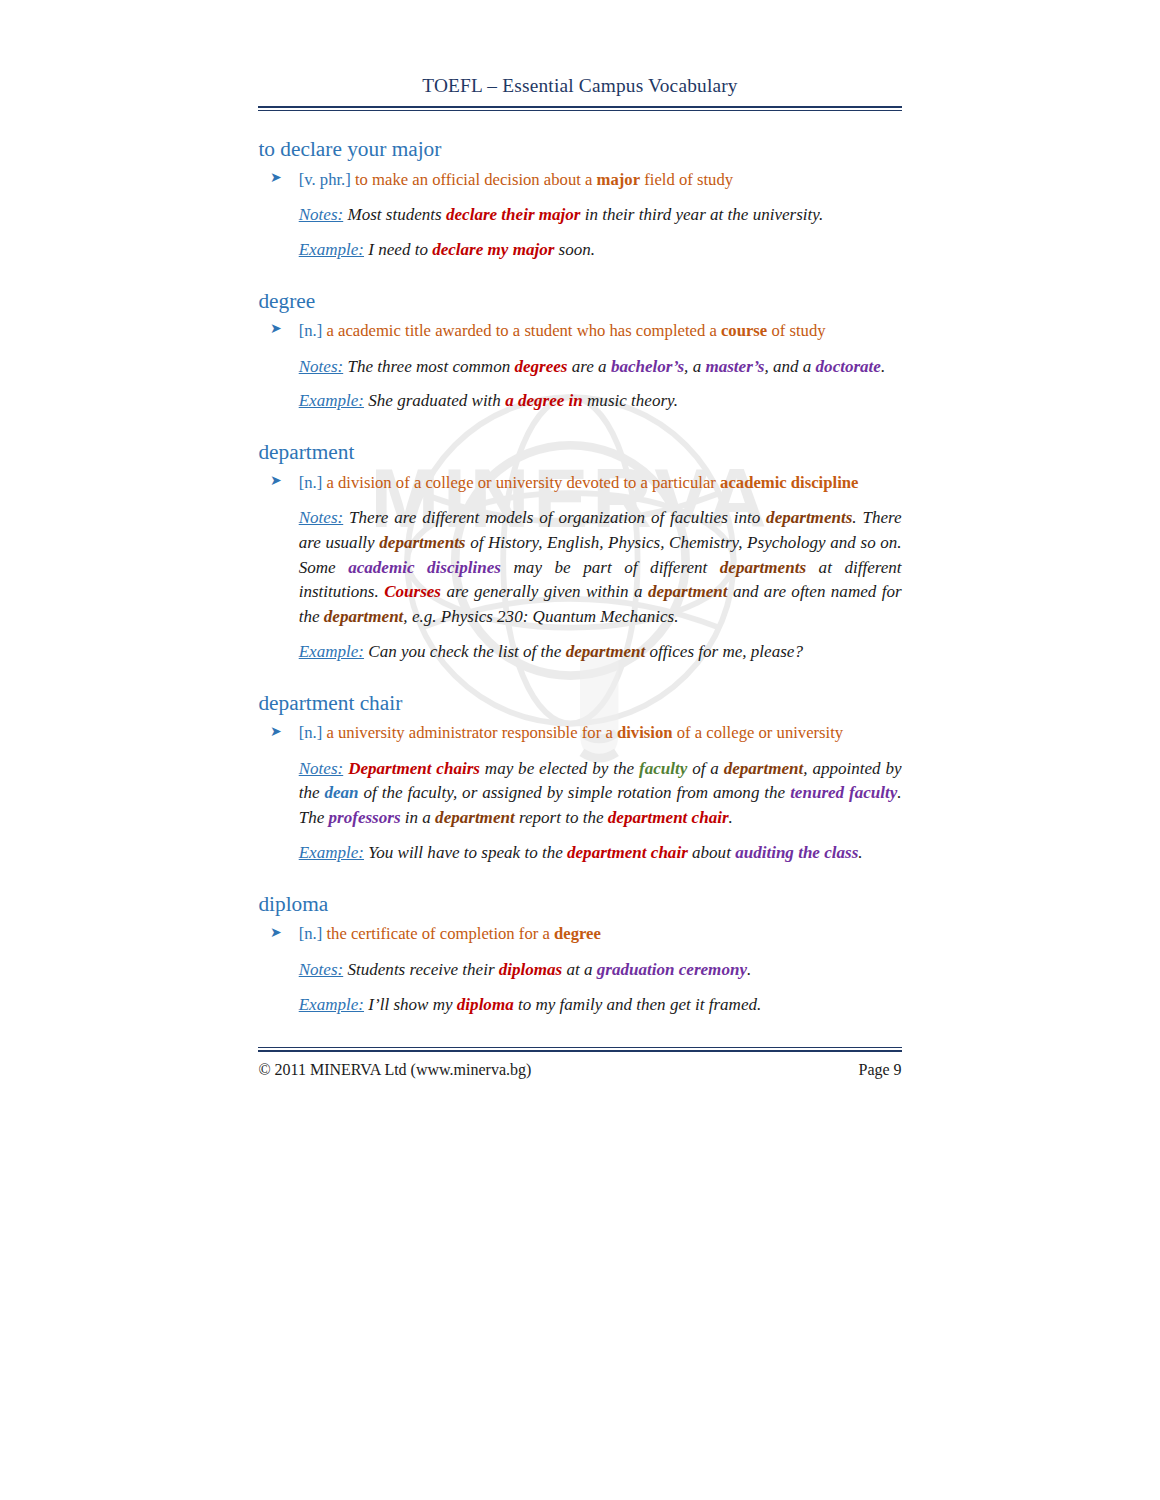MINERVA
TOEFL – Essential Campus Vocabulary
to declare your major
[v. phr.] to make an official decision about a major field of study
Notes: Most students declare their major in their third year at the university.
Example: I need to declare my major soon.
degree
[n.] a academic title awarded to a student who has completed a course of study
Notes: The three most common degrees are a bachelor’s, a master’s, and a doctorate.
Example: She graduated with a degree in music theory.
department
[n.] a division of a college or university devoted to a particular academic discipline
Notes: There are different models of organization of faculties into departments. There are usually departments of History, English, Physics, Chemistry, Psychology and so on. Some academic disciplines may be part of different departments at different institutions. Courses are generally given within a department and are often named for the department, e.g. Physics 230: Quantum Mechanics.
Example: Can you check the list of the department offices for me, please?
department chair
[n.] a university administrator responsible for a division of a college or university
Notes: Department chairs may be elected by the faculty of a department, appointed by the dean of the faculty, or assigned by simple rotation from among the tenured faculty. The professors in a department report to the department chair.
Example: You will have to speak to the department chair about auditing the class.
diploma
[n.] the certificate of completion for a degree
Notes: Students receive their diplomas at a graduation ceremony.
Example: I’ll show my diploma to my family and then get it framed.
© 2011 MINERVA Ltd (www.minerva.bg) Page 9